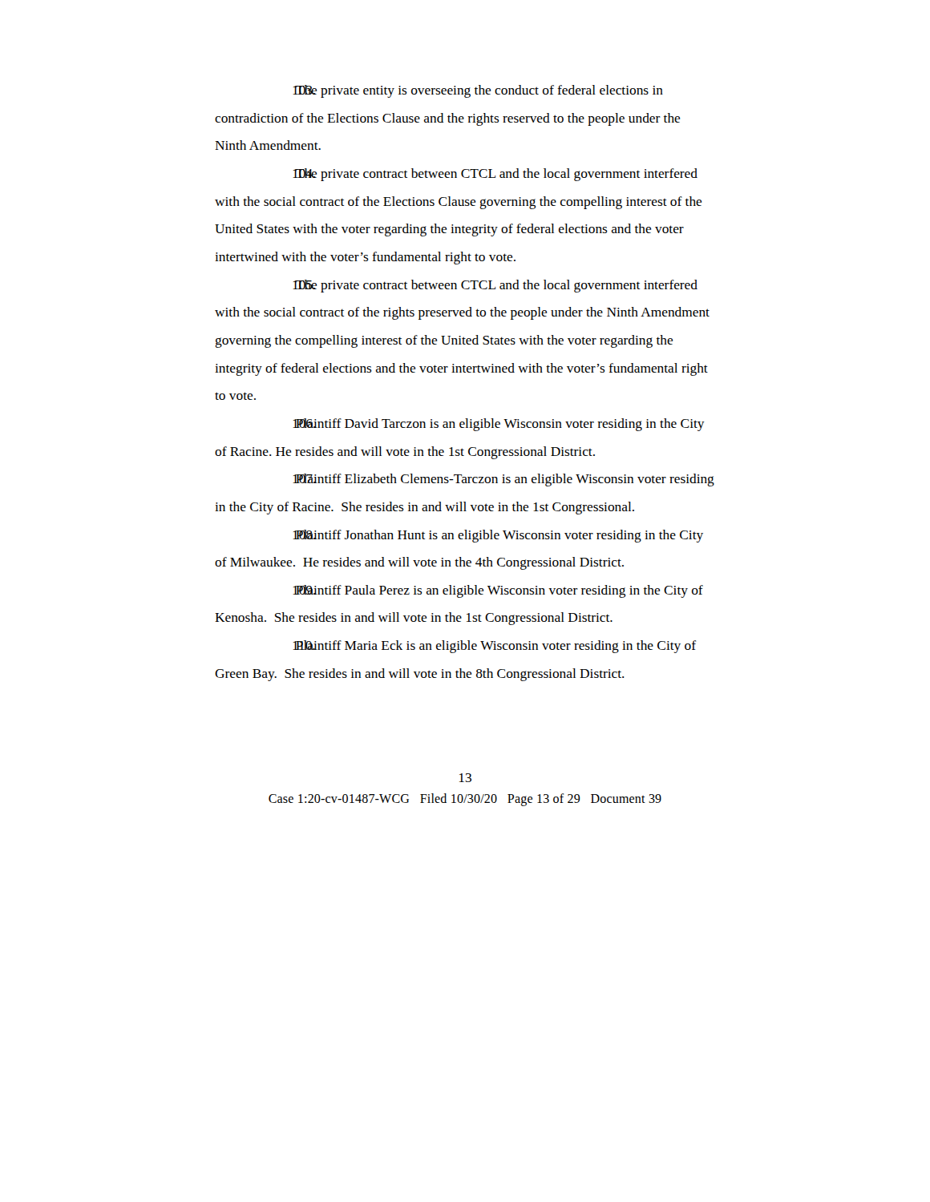103. The private entity is overseeing the conduct of federal elections in contradiction of the Elections Clause and the rights reserved to the people under the Ninth Amendment.
104. The private contract between CTCL and the local government interfered with the social contract of the Elections Clause governing the compelling interest of the United States with the voter regarding the integrity of federal elections and the voter intertwined with the voter’s fundamental right to vote.
105. The private contract between CTCL and the local government interfered with the social contract of the rights preserved to the people under the Ninth Amendment governing the compelling interest of the United States with the voter regarding the integrity of federal elections and the voter intertwined with the voter’s fundamental right to vote.
106. Plaintiff David Tarczon is an eligible Wisconsin voter residing in the City of Racine. He resides and will vote in the 1st Congressional District.
107. Plaintiff Elizabeth Clemens-Tarczon is an eligible Wisconsin voter residing in the City of Racine. She resides in and will vote in the 1st Congressional.
108. Plaintiff Jonathan Hunt is an eligible Wisconsin voter residing in the City of Milwaukee. He resides and will vote in the 4th Congressional District.
109. Plaintiff Paula Perez is an eligible Wisconsin voter residing in the City of Kenosha. She resides in and will vote in the 1st Congressional District.
110. Plaintiff Maria Eck is an eligible Wisconsin voter residing in the City of Green Bay. She resides in and will vote in the 8th Congressional District.
13
Case 1:20-cv-01487-WCG Filed 10/30/20 Page 13 of 29 Document 39